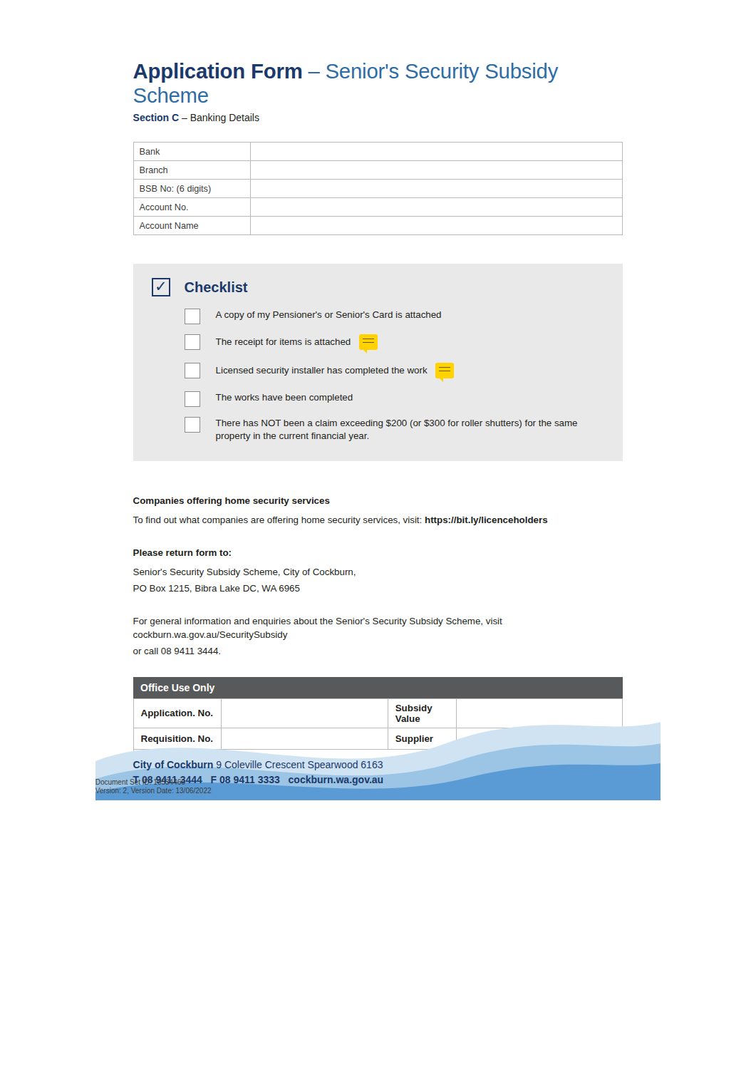Application Form – Senior's Security Subsidy Scheme
Section C – Banking Details
| Bank | |
| Branch | |
| BSB No: (6 digits) | |
| Account No. | |
| Account Name | |
✓
Checklist
A copy of my Pensioner's or Senior's Card is attached
The receipt for items is attached
Licensed security installer has completed the work
The works have been completed
There has NOT been a claim exceeding $200 (or $300 for roller shutters) for the same property in the current financial year.
Companies offering home security services
To find out what companies are offering home security services, visit: https://bit.ly/licenceholders
Please return form to:
Senior's Security Subsidy Scheme, City of Cockburn,
PO Box 1215, Bibra Lake DC, WA 6965
For general information and enquiries about the Senior's Security Subsidy Scheme, visit cockburn.wa.gov.au/SecuritySubsidy
or call 08 9411 3444.
| Office Use Only |
| --- |
| Application. No. | | Subsidy Value | |
| Requisition. No. | | Supplier | |
| Items | |
City of Cockburn 9 Coleville Crescent Spearwood 6163
T 08 9411 3444 F 08 9411 3333 cockburn.wa.gov.au
Document Set ID: 10534466
Version: 2, Version Date: 13/06/2022